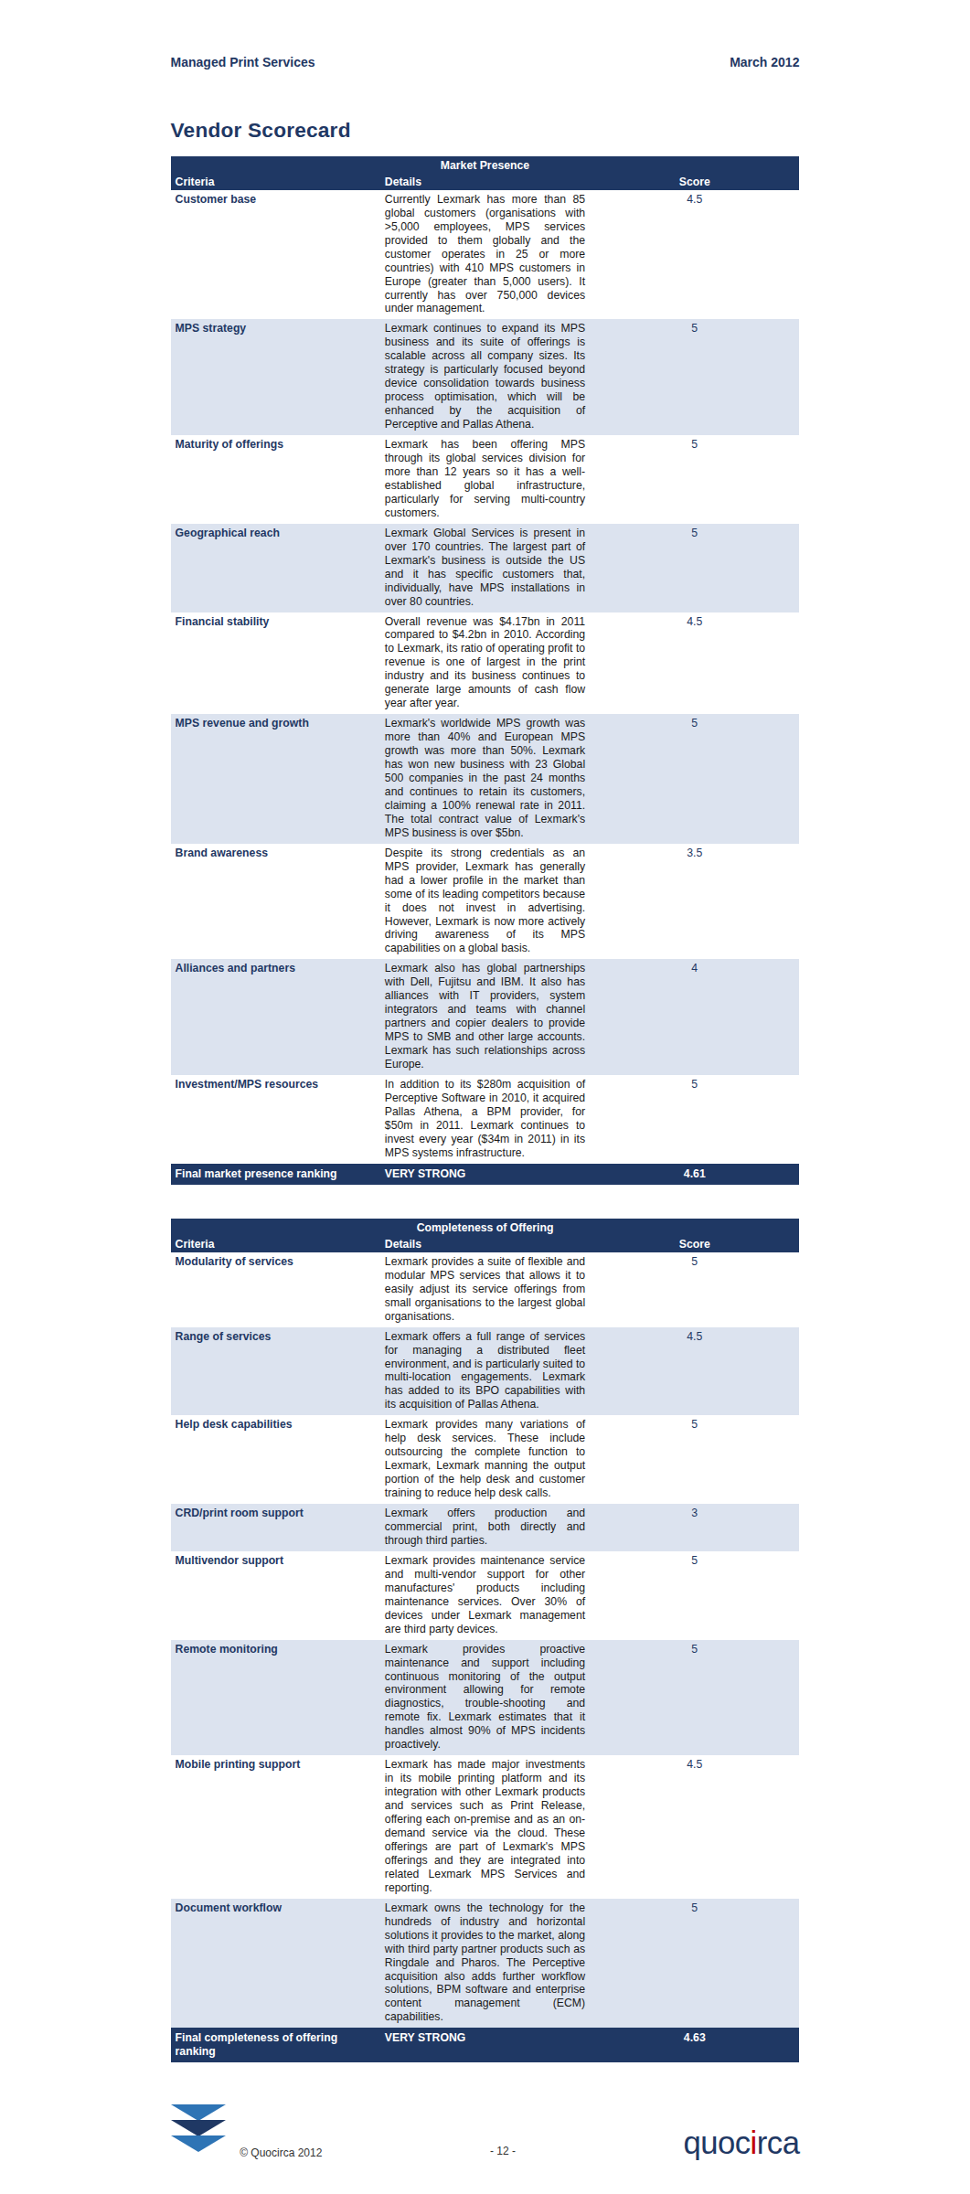Managed Print Services
March 2012
Vendor Scorecard
Market Presence
| Criteria | Details | Score |
| --- | --- | --- |
| Customer base | Currently Lexmark has more than 85 global customers (organisations with >5,000 employees, MPS services provided to them globally and the customer operates in 25 or more countries) with 410 MPS customers in Europe (greater than 5,000 users). It currently has over 750,000 devices under management. | 4.5 |
| MPS strategy | Lexmark continues to expand its MPS business and its suite of offerings is scalable across all company sizes. Its strategy is particularly focused beyond device consolidation towards business process optimisation, which will be enhanced by the acquisition of Perceptive and Pallas Athena. | 5 |
| Maturity of offerings | Lexmark has been offering MPS through its global services division for more than 12 years so it has a well-established global infrastructure, particularly for serving multi-country customers. | 5 |
| Geographical reach | Lexmark Global Services is present in over 170 countries. The largest part of Lexmark's business is outside the US and it has specific customers that, individually, have MPS installations in over 80 countries. | 5 |
| Financial stability | Overall revenue was $4.17bn in 2011 compared to $4.2bn in 2010. According to Lexmark, its ratio of operating profit to revenue is one of largest in the print industry and its business continues to generate large amounts of cash flow year after year. | 4.5 |
| MPS revenue and growth | Lexmark's worldwide MPS growth was more than 40% and European MPS growth was more than 50%. Lexmark has won new business with 23 Global 500 companies in the past 24 months and continues to retain its customers, claiming a 100% renewal rate in 2011. The total contract value of Lexmark's MPS business is over $5bn. | 5 |
| Brand awareness | Despite its strong credentials as an MPS provider, Lexmark has generally had a lower profile in the market than some of its leading competitors because it does not invest in advertising. However, Lexmark is now more actively driving awareness of its MPS capabilities on a global basis. | 3.5 |
| Alliances and partners | Lexmark also has global partnerships with Dell, Fujitsu and IBM. It also has alliances with IT providers, system integrators and teams with channel partners and copier dealers to provide MPS to SMB and other large accounts. Lexmark has such relationships across Europe. | 4 |
| Investment/MPS resources | In addition to its $280m acquisition of Perceptive Software in 2010, it acquired Pallas Athena, a BPM provider, for $50m in 2011. Lexmark continues to invest every year ($34m in 2011) in its MPS systems infrastructure. | 5 |
| Final market presence ranking | VERY STRONG | 4.61 |
Completeness of Offering
| Criteria | Details | Score |
| --- | --- | --- |
| Modularity of services | Lexmark provides a suite of flexible and modular MPS services that allows it to easily adjust its service offerings from small organisations to the largest global organisations. | 5 |
| Range of services | Lexmark offers a full range of services for managing a distributed fleet environment, and is particularly suited to multi-location engagements. Lexmark has added to its BPO capabilities with its acquisition of Pallas Athena. | 4.5 |
| Help desk capabilities | Lexmark provides many variations of help desk services. These include outsourcing the complete function to Lexmark, Lexmark manning the output portion of the help desk and customer training to reduce help desk calls. | 5 |
| CRD/print room support | Lexmark offers production and commercial print, both directly and through third parties. | 3 |
| Multivendor support | Lexmark provides maintenance service and multi-vendor support for other manufactures' products including maintenance services. Over 30% of devices under Lexmark management are third party devices. | 5 |
| Remote monitoring | Lexmark provides proactive maintenance and support including continuous monitoring of the output environment allowing for remote diagnostics, trouble-shooting and remote fix. Lexmark estimates that it handles almost 90% of MPS incidents proactively. | 5 |
| Mobile printing support | Lexmark has made major investments in its mobile printing platform and its integration with other Lexmark products and services such as Print Release, offering each on-premise and as an on-demand service via the cloud. These offerings are part of Lexmark's MPS offerings and they are integrated into related Lexmark MPS Services and reporting. | 4.5 |
| Document workflow | Lexmark owns the technology for the hundreds of industry and horizontal solutions it provides to the market, along with third party partner products such as Ringdale and Pharos. The Perceptive acquisition also adds further workflow solutions, BPM software and enterprise content management (ECM) capabilities. | 5 |
| Final completeness of offering ranking | VERY STRONG | 4.63 |
© Quocirca 2012
- 12 -
quocirca